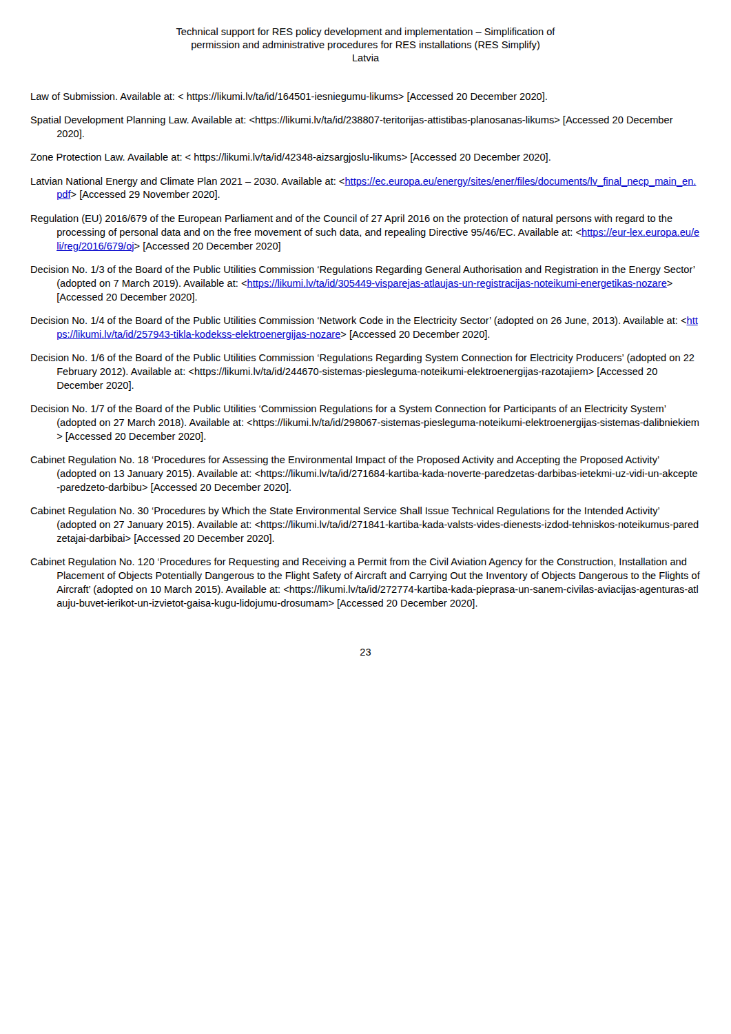Technical support for RES policy development and implementation – Simplification of
permission and administrative procedures for RES installations (RES Simplify)
Latvia
Law of Submission. Available at: < https://likumi.lv/ta/id/164501-iesniegumu-likums> [Accessed 20 December 2020].
Spatial Development Planning Law. Available at: <https://likumi.lv/ta/id/238807-teritorijas-attistibas-planosanas-likums> [Accessed 20 December 2020].
Zone Protection Law. Available at: < https://likumi.lv/ta/id/42348-aizsargjoslu-likums> [Accessed 20 December 2020].
Latvian National Energy and Climate Plan 2021 – 2030. Available at: <https://ec.europa.eu/energy/sites/ener/files/documents/lv_final_necp_main_en.pdf> [Accessed 29 November 2020].
Regulation (EU) 2016/679 of the European Parliament and of the Council of 27 April 2016 on the protection of natural persons with regard to the processing of personal data and on the free movement of such data, and repealing Directive 95/46/EC. Available at: <https://eur-lex.europa.eu/eli/reg/2016/679/oj> [Accessed 20 December 2020]
Decision No. 1/3 of the Board of the Public Utilities Commission ‘Regulations Regarding General Authorisation and Registration in the Energy Sector’ (adopted on 7 March 2019). Available at: <https://likumi.lv/ta/id/305449-visparejas-atlaujas-un-registracijas-noteikumi-energetikas-nozare> [Accessed 20 December 2020].
Decision No. 1/4 of the Board of the Public Utilities Commission ‘Network Code in the Electricity Sector’ (adopted on 26 June, 2013). Available at: <https://likumi.lv/ta/id/257943-tikla-kodekss-elektroenergijas-nozare> [Accessed 20 December 2020].
Decision No. 1/6 of the Board of the Public Utilities Commission ‘Regulations Regarding System Connection for Electricity Producers’ (adopted on 22 February 2012). Available at: <https://likumi.lv/ta/id/244670-sistemas-piesleguma-noteikumi-elektroenergijas-razotajiem> [Accessed 20 December 2020].
Decision No. 1/7 of the Board of the Public Utilities ‘Commission Regulations for a System Connection for Participants of an Electricity System’ (adopted on 27 March 2018). Available at: <https://likumi.lv/ta/id/298067-sistemas-piesleguma-noteikumi-elektroenergijas-sistemas-dalibniekiem> [Accessed 20 December 2020].
Cabinet Regulation No. 18 ‘Procedures for Assessing the Environmental Impact of the Proposed Activity and Accepting the Proposed Activity’ (adopted on 13 January 2015). Available at: <https://likumi.lv/ta/id/271684-kartiba-kada-noverte-paredzetas-darbibas-ietekmi-uz-vidi-un-akcepte-paredzeto-darbibu> [Accessed 20 December 2020].
Cabinet Regulation No. 30 ‘Procedures by Which the State Environmental Service Shall Issue Technical Regulations for the Intended Activity’ (adopted on 27 January 2015). Available at: <https://likumi.lv/ta/id/271841-kartiba-kada-valsts-vides-dienests-izdod-tehniskos-noteikumus-paredzetajai-darbibai> [Accessed 20 December 2020].
Cabinet Regulation No. 120 ‘Procedures for Requesting and Receiving a Permit from the Civil Aviation Agency for the Construction, Installation and Placement of Objects Potentially Dangerous to the Flight Safety of Aircraft and Carrying Out the Inventory of Objects Dangerous to the Flights of Aircraft’ (adopted on 10 March 2015). Available at: <https://likumi.lv/ta/id/272774-kartiba-kada-pieprasa-un-sanem-civilas-aviacijas-agenturas-atlauju-buvet-ierikot-un-izvietot-gaisa-kugu-lidojumu-drosumam> [Accessed 20 December 2020].
23